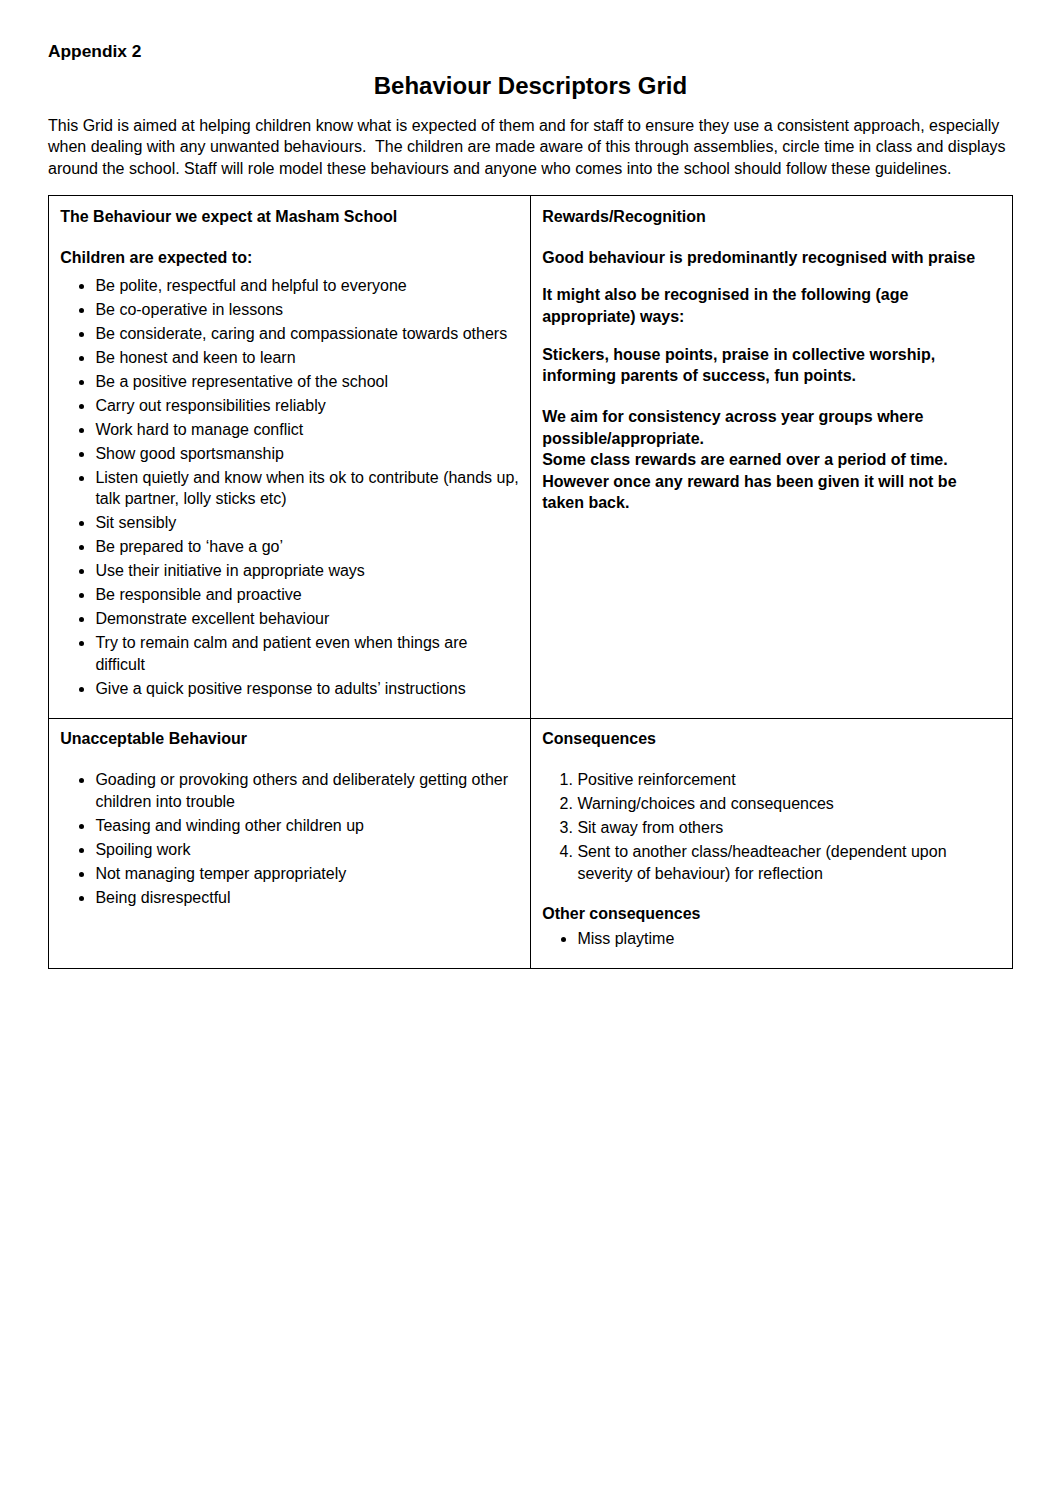Appendix 2
Behaviour Descriptors Grid
This Grid is aimed at helping children know what is expected of them and for staff to ensure they use a consistent approach, especially when dealing with any unwanted behaviours. The children are made aware of this through assemblies, circle time in class and displays around the school. Staff will role model these behaviours and anyone who comes into the school should follow these guidelines.
| The Behaviour we expect at Masham School Children are expected to: Be polite, respectful and helpful to everyone Be co-operative in lessons Be considerate, caring and compassionate towards others Be honest and keen to learn Be a positive representative of the school Carry out responsibilities reliably Work hard to manage conflict Show good sportsmanship Listen quietly and know when its ok to contribute (hands up, talk partner, lolly sticks etc) Sit sensibly Be prepared to ‘have a go’ Use their initiative in appropriate ways Be responsible and proactive Demonstrate excellent behaviour Try to remain calm and patient even when things are difficult Give a quick positive response to adults’ instructions | Rewards/Recognition Good behaviour is predominantly recognised with praise It might also be recognised in the following (age appropriate) ways: Stickers, house points, praise in collective worship, informing parents of success, fun points. We aim for consistency across year groups where possible/appropriate. Some class rewards are earned over a period of time. However once any reward has been given it will not be taken back. |
| Unacceptable Behaviour Goading or provoking others and deliberately getting other children into trouble Teasing and winding other children up Spoiling work Not managing temper appropriately Being disrespectful | Consequences Positive reinforcement Warning/choices and consequences Sit away from others Sent to another class/headteacher (dependent upon severity of behaviour) for reflection Other consequences Miss playtime |